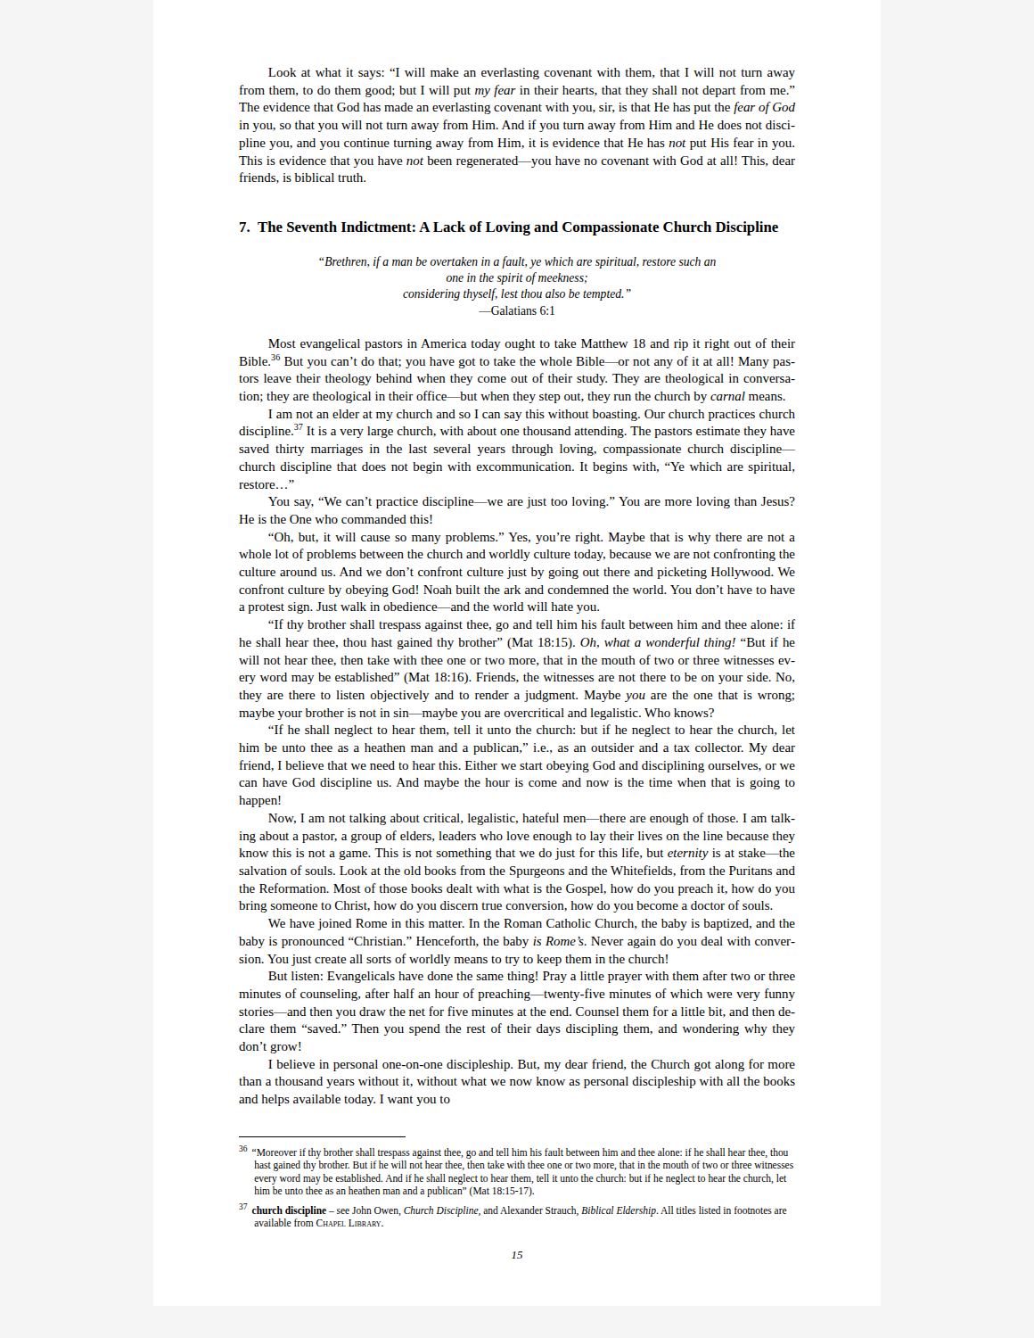Look at what it says: “I will make an everlasting covenant with them, that I will not turn away from them, to do them good; but I will put my fear in their hearts, that they shall not depart from me.” The evidence that God has made an everlasting covenant with you, sir, is that He has put the fear of God in you, so that you will not turn away from Him. And if you turn away from Him and He does not discipline you, and you continue turning away from Him, it is evidence that He has not put His fear in you. This is evidence that you have not been regenerated—you have no covenant with God at all! This, dear friends, is biblical truth.
7. The Seventh Indictment: A Lack of Loving and Compassionate Church Discipline
“Brethren, if a man be overtaken in a fault, ye which are spiritual, restore such an one in the spirit of meekness;
considering thyself, lest thou also be tempted.”
—Galatians 6:1
Most evangelical pastors in America today ought to take Matthew 18 and rip it right out of their Bible.36 But you can’t do that; you have got to take the whole Bible—or not any of it at all! Many pastors leave their theology behind when they come out of their study. They are theological in conversation; they are theological in their office—but when they step out, they run the church by carnal means.
I am not an elder at my church and so I can say this without boasting. Our church practices church discipline.37 It is a very large church, with about one thousand attending. The pastors estimate they have saved thirty marriages in the last several years through loving, compassionate church discipline—church discipline that does not begin with excommunication. It begins with, “Ye which are spiritual, restore…”
You say, “We can’t practice discipline—we are just too loving.” You are more loving than Jesus? He is the One who commanded this!
“Oh, but, it will cause so many problems.” Yes, you’re right. Maybe that is why there are not a whole lot of problems between the church and worldly culture today, because we are not confronting the culture around us. And we don’t confront culture just by going out there and picketing Hollywood. We confront culture by obeying God! Noah built the ark and condemned the world. You don’t have to have a protest sign. Just walk in obedience—and the world will hate you.
“If thy brother shall trespass against thee, go and tell him his fault between him and thee alone: if he shall hear thee, thou hast gained thy brother” (Mat 18:15). Oh, what a wonderful thing! “But if he will not hear thee, then take with thee one or two more, that in the mouth of two or three witnesses every word may be established” (Mat 18:16). Friends, the witnesses are not there to be on your side. No, they are there to listen objectively and to render a judgment. Maybe you are the one that is wrong; maybe your brother is not in sin—maybe you are overcritical and legalistic. Who knows?
“If he shall neglect to hear them, tell it unto the church: but if he neglect to hear the church, let him be unto thee as a heathen man and a publican,” i.e., as an outsider and a tax collector. My dear friend, I believe that we need to hear this. Either we start obeying God and disciplining ourselves, or we can have God discipline us. And maybe the hour is come and now is the time when that is going to happen!
Now, I am not talking about critical, legalistic, hateful men—there are enough of those. I am talking about a pastor, a group of elders, leaders who love enough to lay their lives on the line because they know this is not a game. This is not something that we do just for this life, but eternity is at stake—the salvation of souls. Look at the old books from the Spurgeons and the Whitefields, from the Puritans and the Reformation. Most of those books dealt with what is the Gospel, how do you preach it, how do you bring someone to Christ, how do you discern true conversion, how do you become a doctor of souls.
We have joined Rome in this matter. In the Roman Catholic Church, the baby is baptized, and the baby is pronounced “Christian.” Henceforth, the baby is Rome’s. Never again do you deal with conversion. You just create all sorts of worldly means to try to keep them in the church!
But listen: Evangelicals have done the same thing! Pray a little prayer with them after two or three minutes of counseling, after half an hour of preaching—twenty-five minutes of which were very funny stories—and then you draw the net for five minutes at the end. Counsel them for a little bit, and then declare them “saved.” Then you spend the rest of their days discipling them, and wondering why they don’t grow!
I believe in personal one-on-one discipleship. But, my dear friend, the Church got along for more than a thousand years without it, without what we now know as personal discipleship with all the books and helps available today. I want you to
36 “Moreover if thy brother shall trespass against thee, go and tell him his fault between him and thee alone: if he shall hear thee, thou hast gained thy brother. But if he will not hear thee, then take with thee one or two more, that in the mouth of two or three witnesses every word may be established. And if he shall neglect to hear them, tell it unto the church: but if he neglect to hear the church, let him be unto thee as an heathen man and a publican” (Mat 18:15-17).
37 church discipline – see John Owen, Church Discipline, and Alexander Strauch, Biblical Eldership. All titles listed in footnotes are available from Chapel Library.
15